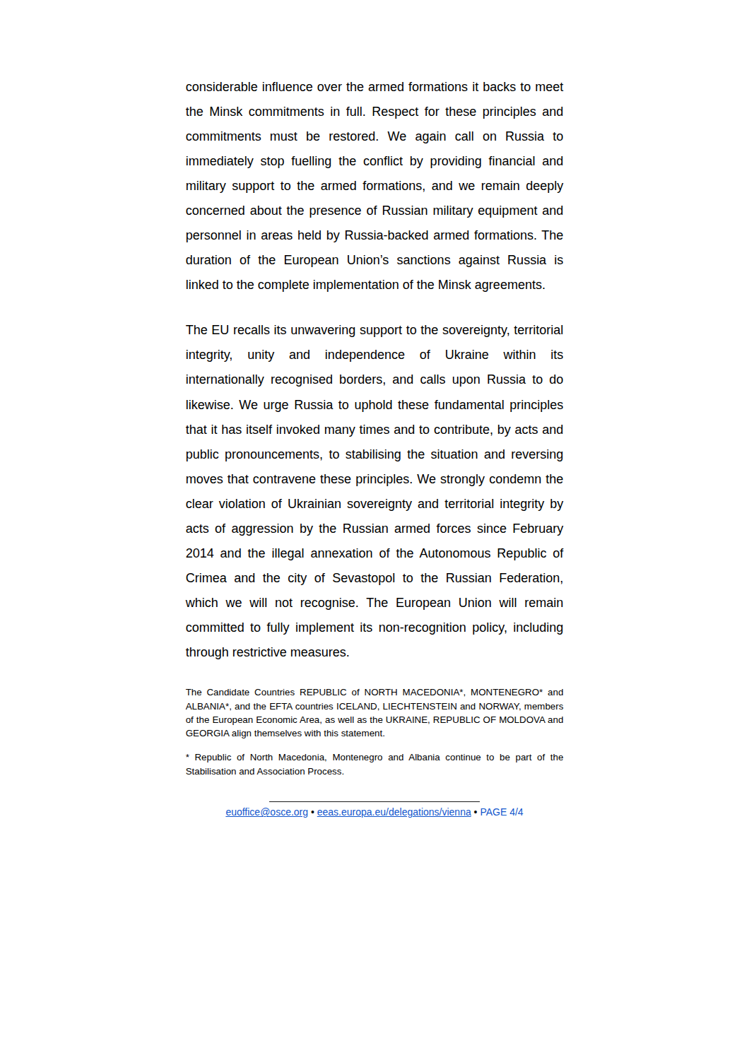considerable influence over the armed formations it backs to meet the Minsk commitments in full. Respect for these principles and commitments must be restored. We again call on Russia to immediately stop fuelling the conflict by providing financial and military support to the armed formations, and we remain deeply concerned about the presence of Russian military equipment and personnel in areas held by Russia-backed armed formations. The duration of the European Union’s sanctions against Russia is linked to the complete implementation of the Minsk agreements.
The EU recalls its unwavering support to the sovereignty, territorial integrity, unity and independence of Ukraine within its internationally recognised borders, and calls upon Russia to do likewise. We urge Russia to uphold these fundamental principles that it has itself invoked many times and to contribute, by acts and public pronouncements, to stabilising the situation and reversing moves that contravene these principles. We strongly condemn the clear violation of Ukrainian sovereignty and territorial integrity by acts of aggression by the Russian armed forces since February 2014 and the illegal annexation of the Autonomous Republic of Crimea and the city of Sevastopol to the Russian Federation, which we will not recognise. The European Union will remain committed to fully implement its non-recognition policy, including through restrictive measures.
The Candidate Countries REPUBLIC of NORTH MACEDONIA*, MONTENEGRO* and ALBANIA*, and the EFTA countries ICELAND, LIECHTENSTEIN and NORWAY, members of the European Economic Area, as well as the UKRAINE, REPUBLIC OF MOLDOVA and GEORGIA align themselves with this statement.
* Republic of North Macedonia, Montenegro and Albania continue to be part of the Stabilisation and Association Process.
euoffice@osce.org • eeas.europa.eu/delegations/vienna • PAGE 4/4